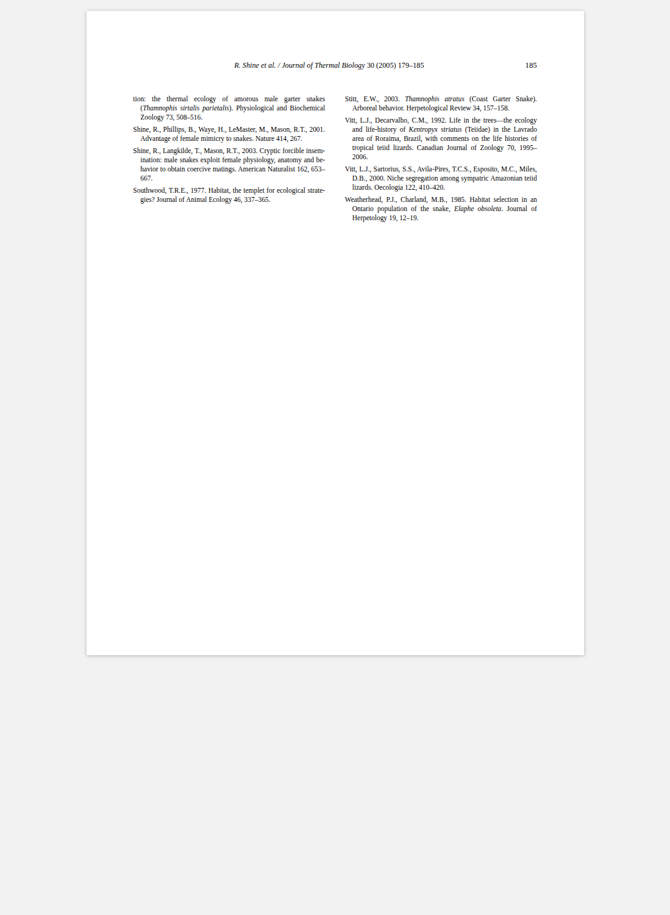R. Shine et al. / Journal of Thermal Biology 30 (2005) 179–185 185
tion: the thermal ecology of amorous male garter snakes (Thamnophis sirtalis parietalis). Physiological and Biochemical Zoology 73, 508–516.
Shine, R., Phillips, B., Waye, H., LeMaster, M., Mason, R.T., 2001. Advantage of female mimicry to snakes. Nature 414, 267.
Shine, R., Langkilde, T., Mason, R.T., 2003. Cryptic forcible insemination: male snakes exploit female physiology, anatomy and behavior to obtain coercive matings. American Naturalist 162, 653–667.
Southwood, T.R.E., 1977. Habitat, the templet for ecological strategies? Journal of Animal Ecology 46, 337–365.
Stitt, E.W., 2003. Thamnophis atratus (Coast Garter Snake). Arboreal behavior. Herpetological Review 34, 157–158.
Vitt, L.J., Decarvalho, C.M., 1992. Life in the trees—the ecology and life-history of Kentropyx striatus (Teiidae) in the Lavrado area of Roraima, Brazil, with comments on the life histories of tropical teiid lizards. Canadian Journal of Zoology 70, 1995–2006.
Vitt, L.J., Sartorius, S.S., Avila-Pires, T.C.S., Esposito, M.C., Miles, D.B., 2000. Niche segregation among sympatric Amazonian teiid lizards. Oecologia 122, 410–420.
Weatherhead, P.J., Charland, M.B., 1985. Habitat selection in an Ontario population of the snake, Elaphe obsoleta. Journal of Herpetology 19, 12–19.